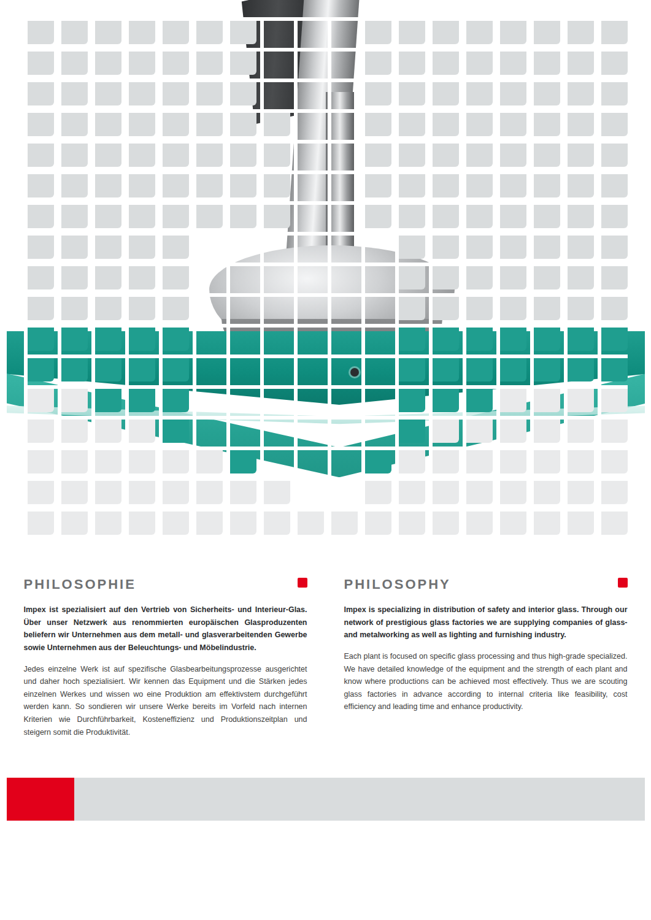PHILOSOPHIE
Impex ist spezialisiert auf den Vertrieb von Sicherheits- und Interieur-Glas. Über unser Netzwerk aus renommierten europäischen Glasproduzenten beliefern wir Unternehmen aus dem metall- und glasverarbeitenden Gewerbe sowie Unternehmen aus der Beleuchtungs- und Möbelindustrie.
Jedes einzelne Werk ist auf spezifische Glasbearbeitungsprozesse ausgerichtet und daher hoch spezialisiert. Wir kennen das Equipment und die Stärken jedes einzelnen Werkes und wissen wo eine Produktion am effektivstem durchgeführt werden kann. So sondieren wir unsere Werke bereits im Vorfeld nach internen Kriterien wie Durchführbarkeit, Kosteneffizienz und Produktionszeitplan und steigern somit die Produktivität.
PHILOSOPHY
Impex is specializing in distribution of safety and interior glass. Through our network of prestigious glass factories we are supplying companies of glass- and metalworking as well as lighting and furnishing industry.
Each plant is focused on specific glass processing and thus high-grade specialized. We have detailed knowledge of the equipment and the strength of each plant and know where productions can be achieved most effectively. Thus we are scouting glass factories in advance according to internal criteria like feasibility, cost efficiency and leading time and enhance productivity.